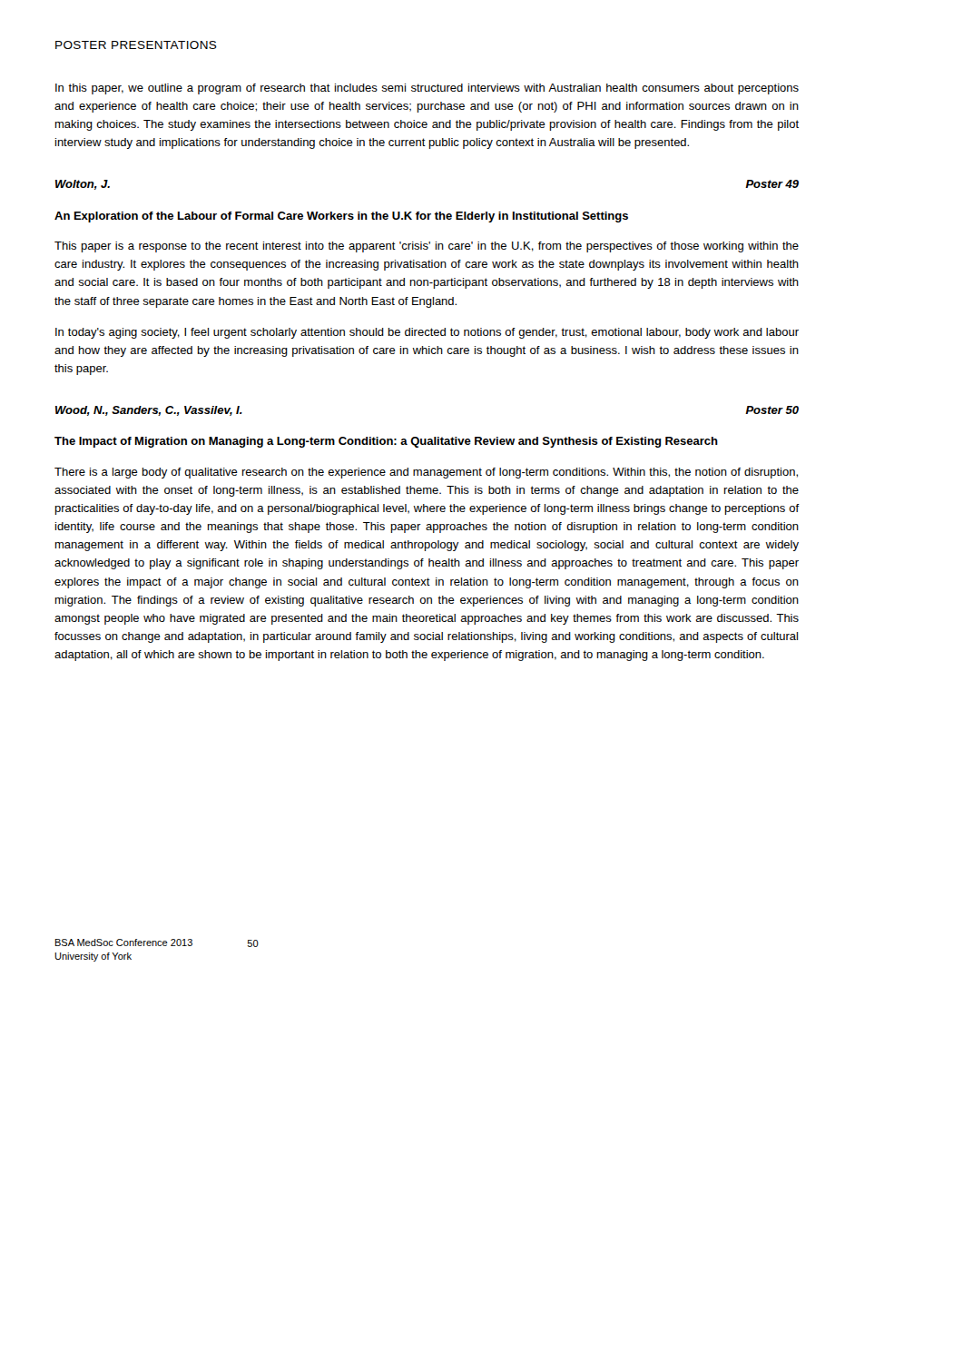POSTER PRESENTATIONS
In this paper, we outline a program of research that includes semi structured interviews with Australian health consumers about perceptions and experience of health care choice; their use of health services; purchase and use (or not) of PHI and information sources drawn on in making choices. The study examines the intersections between choice and the public/private provision of health care. Findings from the pilot interview study and implications for understanding choice in the current public policy context in Australia will be presented.
Wolton, J. Poster 49
An Exploration of the Labour of Formal Care Workers in the U.K for the Elderly in Institutional Settings
This paper is a response to the recent interest into the apparent 'crisis' in care' in the U.K, from the perspectives of those working within the care industry. It explores the consequences of the increasing privatisation of care work as the state downplays its involvement within health and social care. It is based on four months of both participant and non-participant observations, and furthered by 18 in depth interviews with the staff of three separate care homes in the East and North East of England.
In today's aging society, I feel urgent scholarly attention should be directed to notions of gender, trust, emotional labour, body work and labour and how they are affected by the increasing privatisation of care in which care is thought of as a business. I wish to address these issues in this paper.
Wood, N., Sanders, C., Vassilev, I. Poster 50
The Impact of Migration on Managing a Long-term Condition: a Qualitative Review and Synthesis of Existing Research
There is a large body of qualitative research on the experience and management of long-term conditions. Within this, the notion of disruption, associated with the onset of long-term illness, is an established theme. This is both in terms of change and adaptation in relation to the practicalities of day-to-day life, and on a personal/biographical level, where the experience of long-term illness brings change to perceptions of identity, life course and the meanings that shape those. This paper approaches the notion of disruption in relation to long-term condition management in a different way. Within the fields of medical anthropology and medical sociology, social and cultural context are widely acknowledged to play a significant role in shaping understandings of health and illness and approaches to treatment and care. This paper explores the impact of a major change in social and cultural context in relation to long-term condition management, through a focus on migration. The findings of a review of existing qualitative research on the experiences of living with and managing a long-term condition amongst people who have migrated are presented and the main theoretical approaches and key themes from this work are discussed. This focusses on change and adaptation, in particular around family and social relationships, living and working conditions, and aspects of cultural adaptation, all of which are shown to be important in relation to both the experience of migration, and to managing a long-term condition.
BSA MedSoc Conference 2013
University of York
50